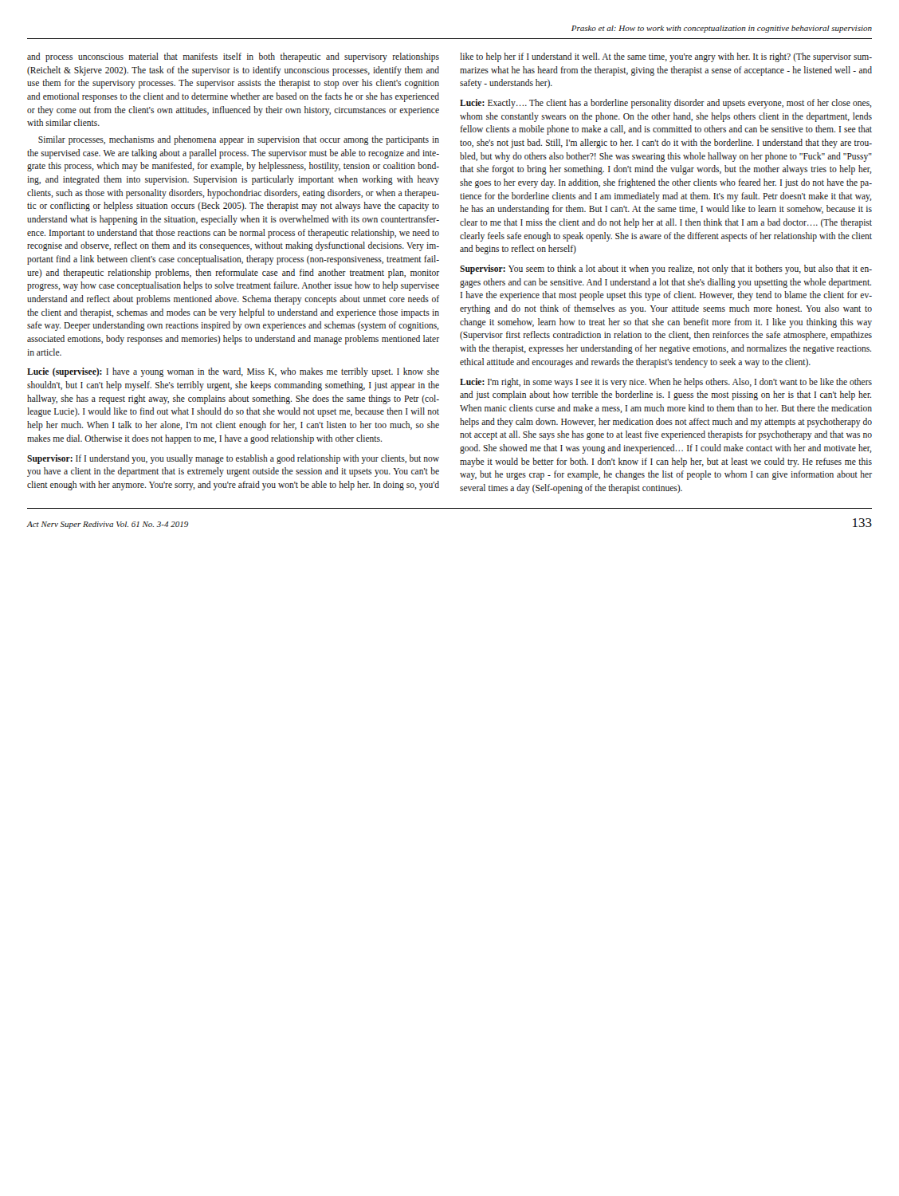Prasko et al: How to work with conceptualization in cognitive behavioral supervision
and process unconscious material that manifests itself in both therapeutic and supervisory relationships (Reichelt & Skjerve 2002). The task of the supervisor is to identify unconscious processes, identify them and use them for the supervisory processes. The supervisor assists the therapist to stop over his client's cognition and emotional responses to the client and to determine whether are based on the facts he or she has experienced or they come out from the client's own attitudes, influenced by their own history, circumstances or experience with similar clients.
Similar processes, mechanisms and phenomena appear in supervision that occur among the participants in the supervised case. We are talking about a parallel process. The supervisor must be able to recognize and integrate this process, which may be manifested, for example, by helplessness, hostility, tension or coalition bonding, and integrated them into supervision. Supervision is particularly important when working with heavy clients, such as those with personality disorders, hypochondriac disorders, eating disorders, or when a therapeutic or conflicting or helpless situation occurs (Beck 2005). The therapist may not always have the capacity to understand what is happening in the situation, especially when it is overwhelmed with its own countertransference. Important to understand that those reactions can be normal process of therapeutic relationship, we need to recognise and observe, reflect on them and its consequences, without making dysfunctional decisions. Very important find a link between client's case conceptualisation, therapy process (non-responsiveness, treatment failure) and therapeutic relationship problems, then reformulate case and find another treatment plan, monitor progress, way how case conceptualisation helps to solve treatment failure. Another issue how to help supervisee understand and reflect about problems mentioned above. Schema therapy concepts about unmet core needs of the client and therapist, schemas and modes can be very helpful to understand and experience those impacts in safe way. Deeper understanding own reactions inspired by own experiences and schemas (system of cognitions, associated emotions, body responses and memories) helps to understand and manage problems mentioned later in article.
Lucie (supervisee): I have a young woman in the ward, Miss K, who makes me terribly upset. I know she shouldn't, but I can't help myself. She's terribly urgent, she keeps commanding something, I just appear in the hallway, she has a request right away, she complains about something. She does the same things to Petr (colleague Lucie). I would like to find out what I should do so that she would not upset me, because then I will not help her much. When I talk to her alone, I'm not client enough for her, I can't listen to her too much, so she makes me dial. Otherwise it does not happen to me, I have a good relationship with other clients.
Supervisor: If I understand you, you usually manage to establish a good relationship with your clients, but now you have a client in the department that is extremely urgent outside the session and it upsets you. You can't be client enough with her anymore. You're sorry, and you're afraid you won't be able to help her. In doing so, you'd like to help her if I understand it well. At the same time, you're angry with her. It is right? (The supervisor summarizes what he has heard from the therapist, giving the therapist a sense of acceptance - he listened well - and safety - understands her).
Lucie: Exactly…. The client has a borderline personality disorder and upsets everyone, most of her close ones, whom she constantly swears on the phone. On the other hand, she helps others client in the department, lends fellow clients a mobile phone to make a call, and is committed to others and can be sensitive to them. I see that too, she's not just bad. Still, I'm allergic to her. I can't do it with the borderline. I understand that they are troubled, but why do others also bother?! She was swearing this whole hallway on her phone to "Fuck" and "Pussy" that she forgot to bring her something. I don't mind the vulgar words, but the mother always tries to help her, she goes to her every day. In addition, she frightened the other clients who feared her. I just do not have the patience for the borderline clients and I am immediately mad at them. It's my fault. Petr doesn't make it that way, he has an understanding for them. But I can't. At the same time, I would like to learn it somehow, because it is clear to me that I miss the client and do not help her at all. I then think that I am a bad doctor…. (The therapist clearly feels safe enough to speak openly. She is aware of the different aspects of her relationship with the client and begins to reflect on herself)
Supervisor: You seem to think a lot about it when you realize, not only that it bothers you, but also that it engages others and can be sensitive. And I understand a lot that she's dialling you upsetting the whole department. I have the experience that most people upset this type of client. However, they tend to blame the client for everything and do not think of themselves as you. Your attitude seems much more honest. You also want to change it somehow, learn how to treat her so that she can benefit more from it. I like you thinking this way (Supervisor first reflects contradiction in relation to the client, then reinforces the safe atmosphere, empathizes with the therapist, expresses her understanding of her negative emotions, and normalizes the negative reactions. ethical attitude and encourages and rewards the therapist's tendency to seek a way to the client).
Lucie: I'm right, in some ways I see it is very nice. When he helps others. Also, I don't want to be like the others and just complain about how terrible the borderline is. I guess the most pissing on her is that I can't help her. When manic clients curse and make a mess, I am much more kind to them than to her. But there the medication helps and they calm down. However, her medication does not affect much and my attempts at psychotherapy do not accept at all. She says she has gone to at least five experienced therapists for psychotherapy and that was no good. She showed me that I was young and inexperienced… If I could make contact with her and motivate her, maybe it would be better for both. I don't know if I can help her, but at least we could try. He refuses me this way, but he urges crap - for example, he changes the list of people to whom I can give information about her several times a day (Self-opening of the therapist continues).
Act Nerv Super Rediviva Vol. 61 No. 3-4 2019
133